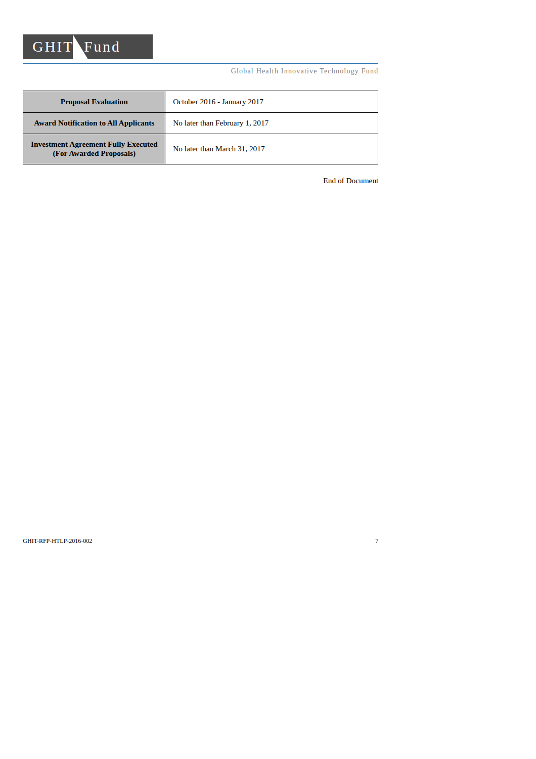GHIT
Fund
Global Health Innovative Technology Fund
| Proposal Evaluation | October 2016 - January 2017 |
| Award Notification to All Applicants | No later than February 1, 2017 |
| Investment Agreement Fully Executed (For Awarded Proposals) | No later than March 31, 2017 |
End of Document
GHIT-RFP-HTLP-2016-002
7